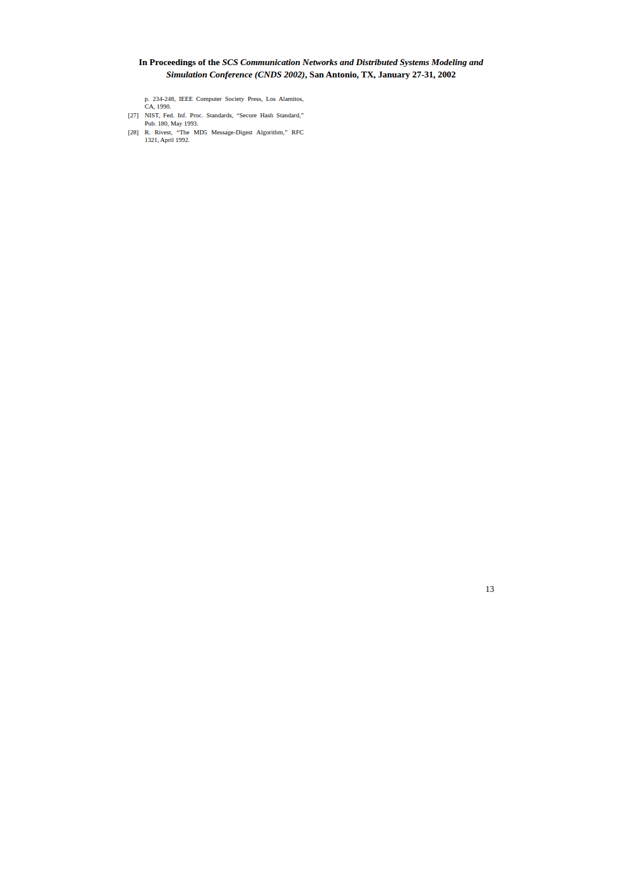In Proceedings of the SCS Communication Networks and Distributed Systems Modeling and Simulation Conference (CNDS 2002), San Antonio, TX, January 27-31, 2002
p. 234-248, IEEE Computer Society Press, Los Alamitos, CA, 1990.
[27] NIST, Fed. Inf. Proc. Standards, “Secure Hash Standard,” Pub. 180, May 1993.
[28] R. Rivest, “The MD5 Message-Digest Algorithm,” RFC 1321, April 1992.
13